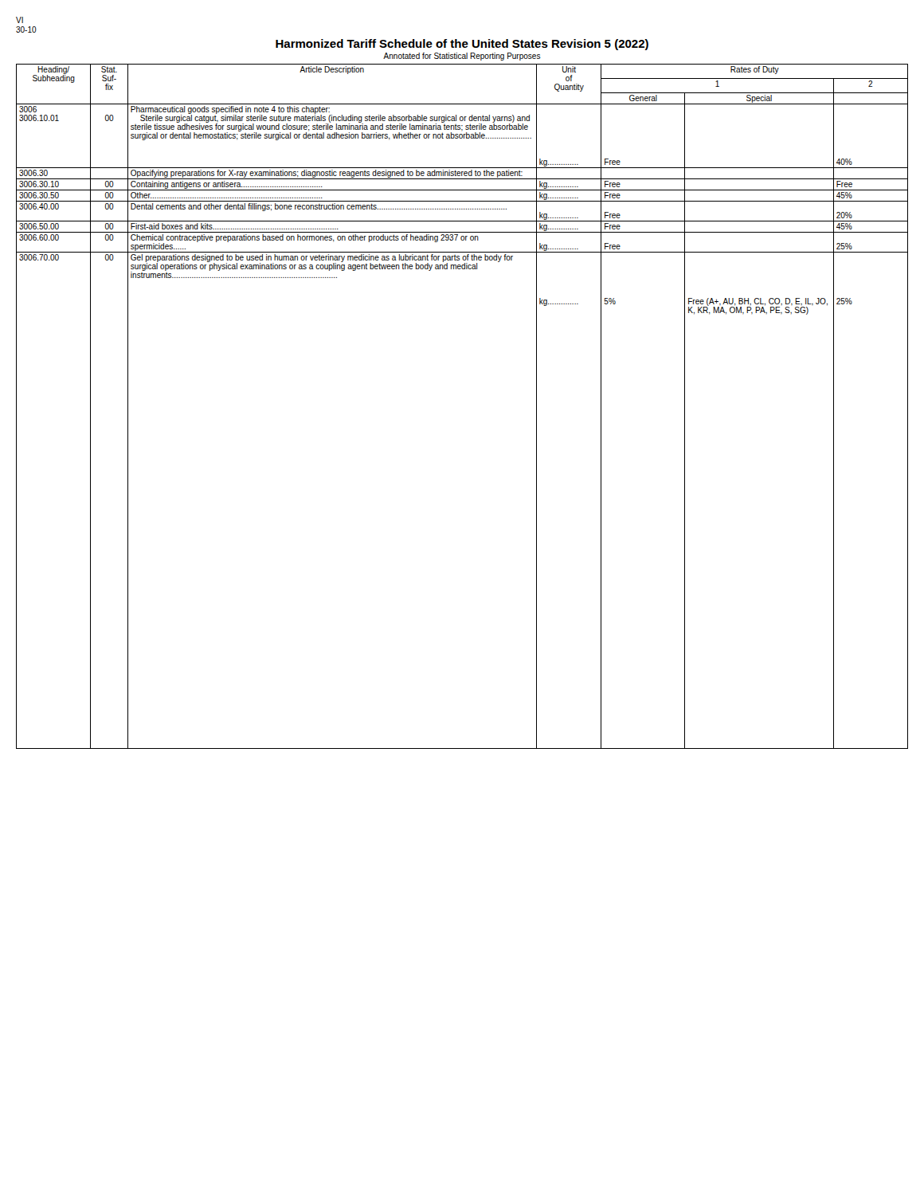VI
30-10
Harmonized Tariff Schedule of the United States Revision 5 (2022)
Annotated for Statistical Reporting Purposes
| Heading/ Subheading | Stat. Suf- fix | Article Description | Unit of Quantity | Rates of Duty |
| --- | --- | --- | --- | --- |
| 1 | 2 |
| | | | | General | Special | |
| 3006 3006.10.01 | 00 | Pharmaceutical goods specified in note 4 to this chapter: Sterile surgical catgut, similar sterile suture materials (including sterile absorbable surgical or dental yarns) and sterile tissue adhesives for surgical wound closure; sterile laminaria and sterile laminaria tents; sterile absorbable surgical or dental hemostatics; sterile surgical or dental adhesion barriers, whether or not absorbable..................... | kg.............. | Free | | 40% |
| 3006.30 | | Opacifying preparations for X-ray examinations; diagnostic reagents designed to be administered to the patient: | | | | |
| 3006.30.10 | 00 | Containing antigens or antisera..................................... | kg.............. | Free | | Free |
| 3006.30.50 | 00 | Other.............................................................................. | kg.............. | Free | | 45% |
| 3006.40.00 | 00 | Dental cements and other dental fillings; bone reconstruction cements........................................................... | kg.............. | Free | | 20% |
| 3006.50.00 | 00 | First-aid boxes and kits......................................................... | kg.............. | Free | | 45% |
| 3006.60.00 | 00 | Chemical contraceptive preparations based on hormones, on other products of heading 2937 or on spermicides...... | kg.............. | Free | | 25% |
| 3006.70.00 | 00 | Gel preparations designed to be used in human or veterinary medicine as a lubricant for parts of the body for surgical operations or physical examinations or as a coupling agent between the body and medical instruments........................................................................... | kg.............. | 5% | Free (A+, AU, BH, CL, CO, D, E, IL, JO, K, KR, MA, OM, P, PA, PE, S, SG) | 25% |